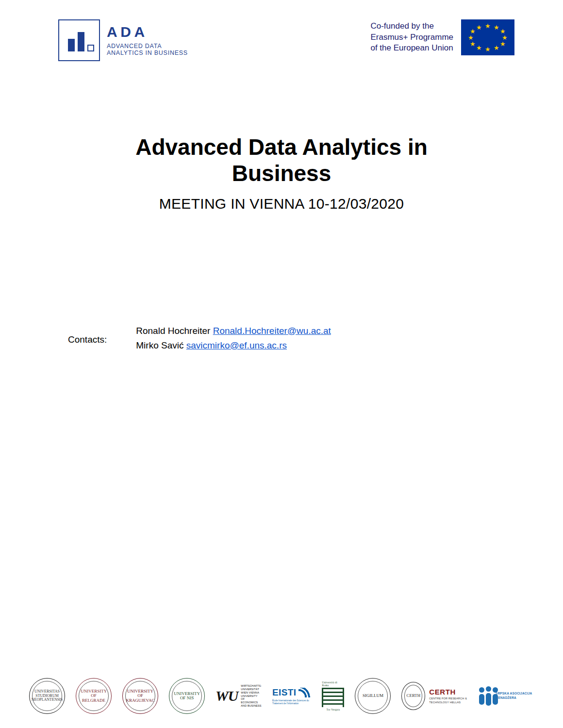ADA
ADVANCED DATA
ANALYTICS IN BUSINESS
Co-funded by the
Erasmus+ Programme
of the European Union
★ ★ ★ ★ ★ ★ ★ ★ ★ ★ ★ ★
Advanced Data Analytics in Business
MEETING IN VIENNA 10-12/03/2020
Contacts:
Ronald Hochreiter Ronald.Hochreiter@wu.ac.at
Mirko Savić savicmirko@ef.uns.ac.rs
UNIVERSITAS STUDIORUM NEOPLANTENSIS
UNIVERSITY OF BELGRADE
UNIVERSITY OF KRAGUJEVAC
UNIVERSITY OF NIŠ
WU Wirtschafts­universität Wien Vienna University of Economics and Business
EISTI
École Internationale des Sciences du Traitement de l'Information
Università di Roma
Tor Vergata
SIGILLUM
CERTH
CERTH
Centre for Research & Technology Hellas
SRPSKA ASOCIJACIJA MENADŽERA